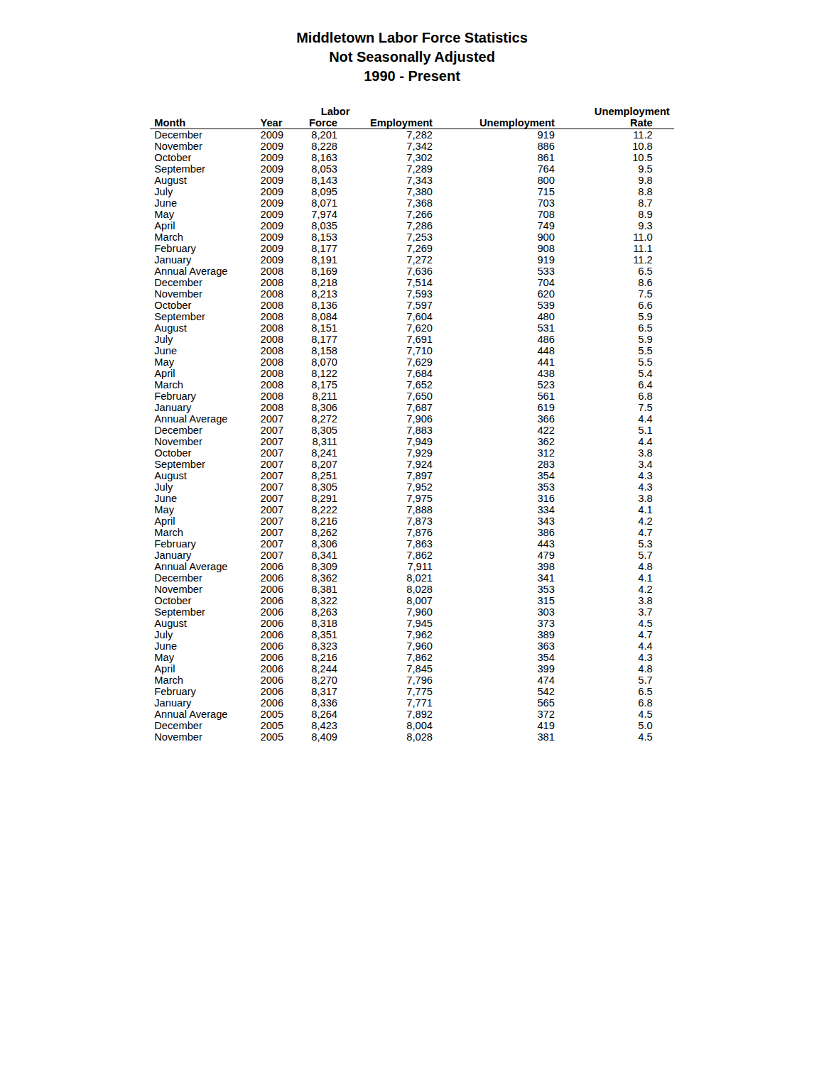Middletown Labor Force Statistics
Not Seasonally Adjusted
1990 - Present
| | | Labor | | | Unemployment |
| --- | --- | --- | --- | --- | --- |
| Month | Year | Force | Employment | Unemployment | Rate |
| December | 2009 | 8,201 | 7,282 | 919 | 11.2 |
| November | 2009 | 8,228 | 7,342 | 886 | 10.8 |
| October | 2009 | 8,163 | 7,302 | 861 | 10.5 |
| September | 2009 | 8,053 | 7,289 | 764 | 9.5 |
| August | 2009 | 8,143 | 7,343 | 800 | 9.8 |
| July | 2009 | 8,095 | 7,380 | 715 | 8.8 |
| June | 2009 | 8,071 | 7,368 | 703 | 8.7 |
| May | 2009 | 7,974 | 7,266 | 708 | 8.9 |
| April | 2009 | 8,035 | 7,286 | 749 | 9.3 |
| March | 2009 | 8,153 | 7,253 | 900 | 11.0 |
| February | 2009 | 8,177 | 7,269 | 908 | 11.1 |
| January | 2009 | 8,191 | 7,272 | 919 | 11.2 |
| Annual Average | 2008 | 8,169 | 7,636 | 533 | 6.5 |
| December | 2008 | 8,218 | 7,514 | 704 | 8.6 |
| November | 2008 | 8,213 | 7,593 | 620 | 7.5 |
| October | 2008 | 8,136 | 7,597 | 539 | 6.6 |
| September | 2008 | 8,084 | 7,604 | 480 | 5.9 |
| August | 2008 | 8,151 | 7,620 | 531 | 6.5 |
| July | 2008 | 8,177 | 7,691 | 486 | 5.9 |
| June | 2008 | 8,158 | 7,710 | 448 | 5.5 |
| May | 2008 | 8,070 | 7,629 | 441 | 5.5 |
| April | 2008 | 8,122 | 7,684 | 438 | 5.4 |
| March | 2008 | 8,175 | 7,652 | 523 | 6.4 |
| February | 2008 | 8,211 | 7,650 | 561 | 6.8 |
| January | 2008 | 8,306 | 7,687 | 619 | 7.5 |
| Annual Average | 2007 | 8,272 | 7,906 | 366 | 4.4 |
| December | 2007 | 8,305 | 7,883 | 422 | 5.1 |
| November | 2007 | 8,311 | 7,949 | 362 | 4.4 |
| October | 2007 | 8,241 | 7,929 | 312 | 3.8 |
| September | 2007 | 8,207 | 7,924 | 283 | 3.4 |
| August | 2007 | 8,251 | 7,897 | 354 | 4.3 |
| July | 2007 | 8,305 | 7,952 | 353 | 4.3 |
| June | 2007 | 8,291 | 7,975 | 316 | 3.8 |
| May | 2007 | 8,222 | 7,888 | 334 | 4.1 |
| April | 2007 | 8,216 | 7,873 | 343 | 4.2 |
| March | 2007 | 8,262 | 7,876 | 386 | 4.7 |
| February | 2007 | 8,306 | 7,863 | 443 | 5.3 |
| January | 2007 | 8,341 | 7,862 | 479 | 5.7 |
| Annual Average | 2006 | 8,309 | 7,911 | 398 | 4.8 |
| December | 2006 | 8,362 | 8,021 | 341 | 4.1 |
| November | 2006 | 8,381 | 8,028 | 353 | 4.2 |
| October | 2006 | 8,322 | 8,007 | 315 | 3.8 |
| September | 2006 | 8,263 | 7,960 | 303 | 3.7 |
| August | 2006 | 8,318 | 7,945 | 373 | 4.5 |
| July | 2006 | 8,351 | 7,962 | 389 | 4.7 |
| June | 2006 | 8,323 | 7,960 | 363 | 4.4 |
| May | 2006 | 8,216 | 7,862 | 354 | 4.3 |
| April | 2006 | 8,244 | 7,845 | 399 | 4.8 |
| March | 2006 | 8,270 | 7,796 | 474 | 5.7 |
| February | 2006 | 8,317 | 7,775 | 542 | 6.5 |
| January | 2006 | 8,336 | 7,771 | 565 | 6.8 |
| Annual Average | 2005 | 8,264 | 7,892 | 372 | 4.5 |
| December | 2005 | 8,423 | 8,004 | 419 | 5.0 |
| November | 2005 | 8,409 | 8,028 | 381 | 4.5 |